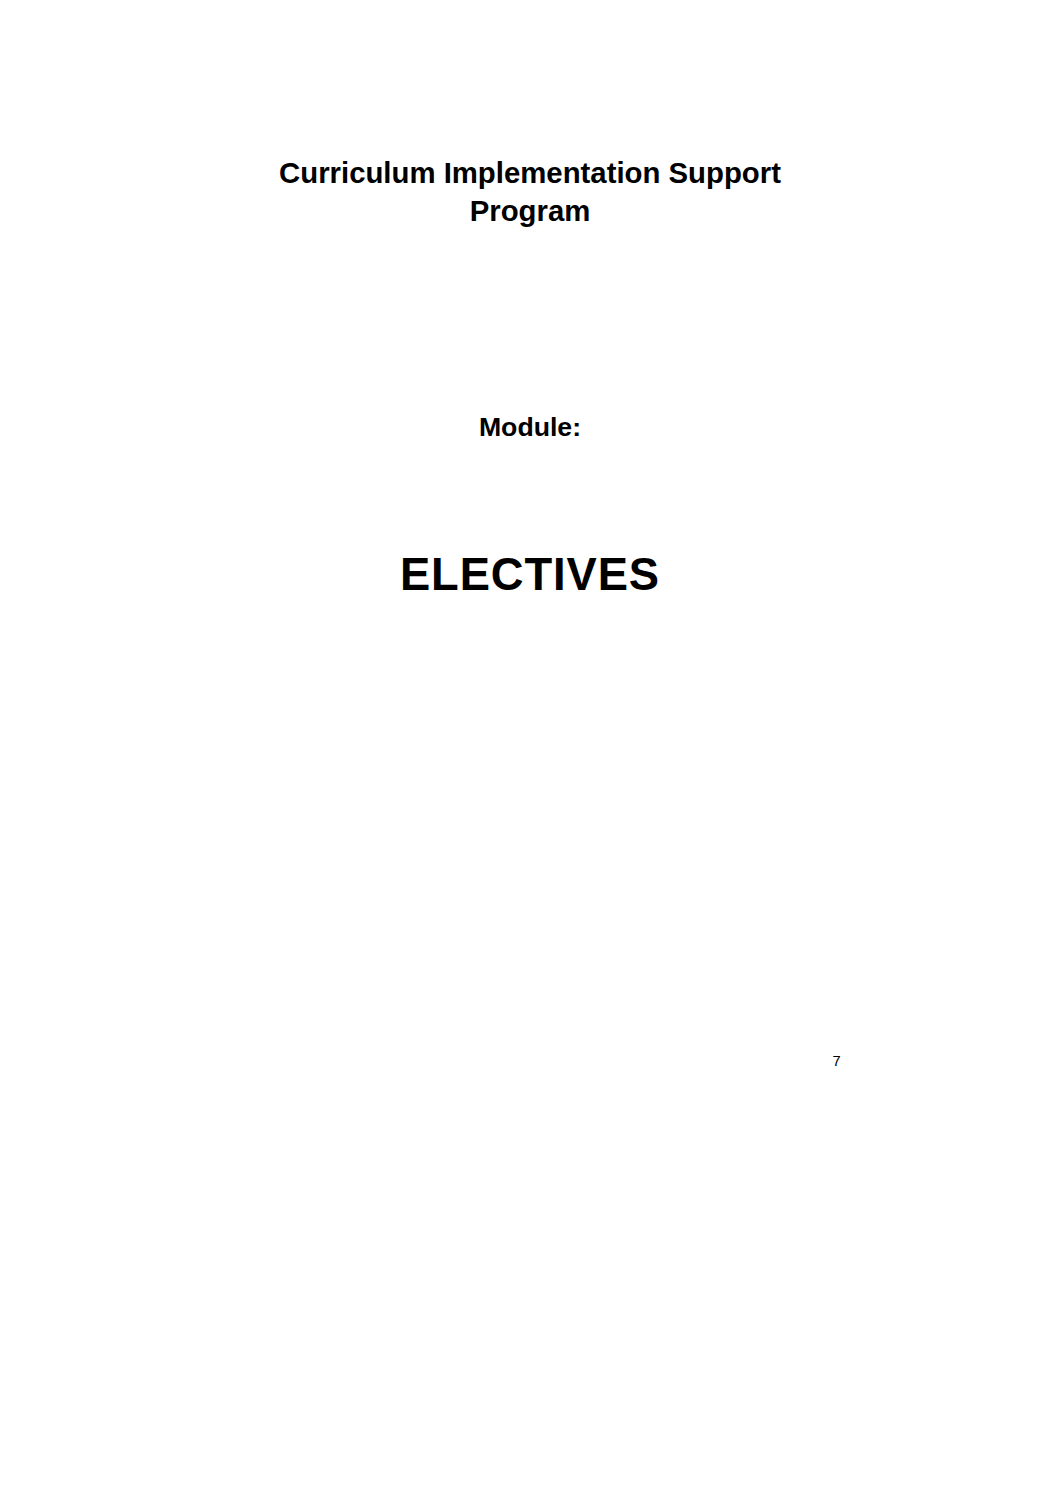Curriculum Implementation Support Program
Module:
ELECTIVES
7